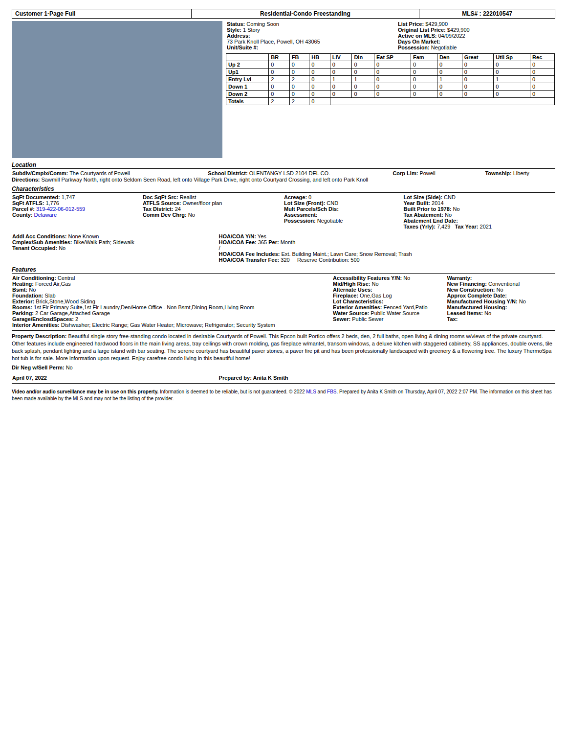| Customer 1-Page Full | Residential-Condo Freestanding | MLS# : 222010547 |
| | / Status: Coming Soon Style: 1 Story Address: 73 Park Knoll Place, Powell, OH 43065 Unit/Suite #: / List Price: $429,900 Original List Price: $429,900 Active on MLS: 04/09/2022 Days On Market: Possession: Negotiable / / / BR / FB / HB / LIV / Din / Eat SP / Fam / Den / Great / Util Sp / Rec / / --- / --- / --- / --- / --- / --- / --- / --- / --- / --- / --- / --- / / Up 2 / 0 / 0 / 0 / 0 / 0 / 0 / 0 / 0 / 0 / 0 / 0 / / Up1 / 0 / 0 / 0 / 0 / 0 / 0 / 0 / 0 / 0 / 0 / 0 / / Entry Lvl / 2 / 2 / 0 / 1 / 1 / 0 / 0 / 1 / 0 / 1 / 0 / / Down 1 / 0 / 0 / 0 / 0 / 0 / 0 / 0 / 0 / 0 / 0 / 0 / / Down 2 / 0 / 0 / 0 / 0 / 0 / 0 / 0 / 0 / 0 / 0 / 0 / / Totals / 2 / 2 / 0 / / |
Location
| Subdiv/Cmplx/Comm: The Courtyards of Powell | School District: OLENTANGY LSD 2104 DEL CO. | Corp Lim: Powell | Township: Liberty |
Directions: Sawmill Parkway North, right onto Seldom Seen Road, left onto Village Park Drive, right onto Courtyard Crossing, and left onto Park Knoll
Characteristics
| SqFt Documented: 1,747 SqFt ATFLS: 1,776 Parcel #: 319-422-06-012-559 County: Delaware | Doc SqFt Src: Realist ATFLS Source: Owner/floor plan Tax District: 24 Comm Dev Chrg: No | Acreage: 0 Lot Size (Front): CND Mult Parcels/Sch Dis: Assessment: Possession: Negotiable | Lot Size (Side): CND Year Built: 2014 Built Prior to 1978: No Tax Abatement: No Abatement End Date: Taxes (Yrly): 7,429 Tax Year: 2021 |
| Addl Acc Conditions: None Known Cmplex/Sub Amenities: Bike/Walk Path; Sidewalk Tenant Occupied: No | HOA/COA Y/N: Yes HOA/COA Fee: 365 Per: Month / HOA/COA Fee Includes: Ext. Building Maint.; Lawn Care; Snow Removal; Trash HOA/COA Transfer Fee: 320 Reserve Contribution: 500 |
Features
| Air Conditioning: Central Heating: Forced Air,Gas Bsmt: No Foundation: Slab Exterior: Brick,Stone,Wood Siding Rooms: 1st Flr Primary Suite,1st Flr Laundry,Den/Home Office - Non Bsmt,Dining Room,Living Room Parking: 2 Car Garage,Attached Garage Garage/EnclosdSpaces: 2 Interior Amenities: Dishwasher; Electric Range; Gas Water Heater; Microwave; Refrigerator; Security System | Accessibility Features Y/N: No Mid/High Rise: No Alternate Uses: Fireplace: One,Gas Log Lot Characteristics: Exterior Amenities: Fenced Yard,Patio Water Source: Public Water Source Sewer: Public Sewer | Warranty: New Financing: Conventional New Construction: No Approx Complete Date: Manufactured Housing Y/N: No Manufactured Housing: Leased Items: No Tax: |
Property Description: Beautiful single story free-standing condo located in desirable Courtyards of Powell. This Epcon built Portico offers 2 beds, den, 2 full baths, open living & dining rooms w/views of the private courtyard. Other features include engineered hardwood floors in the main living areas, tray ceilings with crown molding, gas fireplace w/mantel, transom windows, a deluxe kitchen with staggered cabinetry, SS appliances, double ovens, tile back splash, pendant lighting and a large island with bar seating. The serene courtyard has beautiful paver stones, a paver fire pit and has been professionally landscaped with greenery & a flowering tree. The luxury ThermoSpa hot tub is for sale. More information upon request. Enjoy carefree condo living in this beautiful home!
Dir Neg w/Sell Perm: No
| April 07, 2022 | Prepared by: Anita K Smith |
Video and/or audio surveillance may be in use on this property. Information is deemed to be reliable, but is not guaranteed. © 2022 MLS and FBS. Prepared by Anita K Smith on Thursday, April 07, 2022 2:07 PM. The information on this sheet has been made available by the MLS and may not be the listing of the provider.